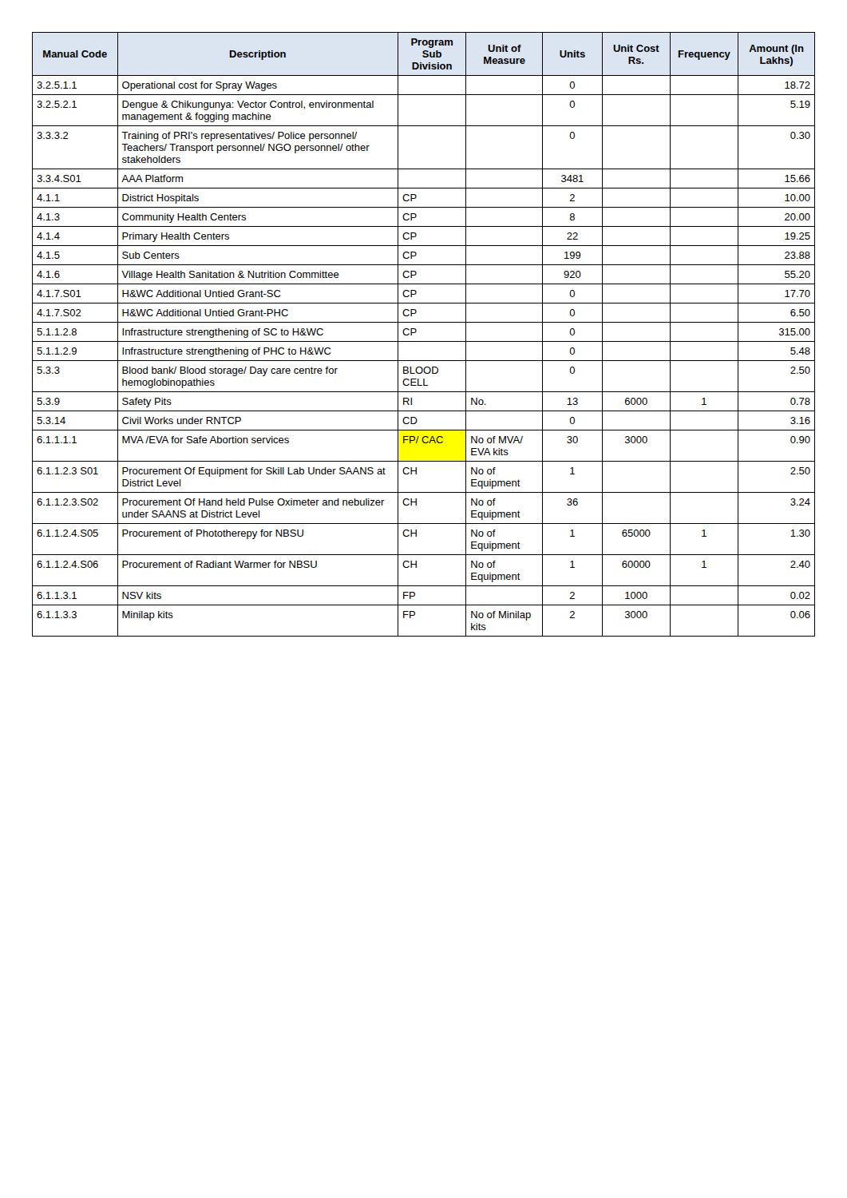| Manual Code | Description | Program Sub Division | Unit of Measure | Units | Unit Cost Rs. | Frequency | Amount (In Lakhs) |
| --- | --- | --- | --- | --- | --- | --- | --- |
| 3.2.5.1.1 | Operational cost for Spray Wages | | | 0 | | | 18.72 |
| 3.2.5.2.1 | Dengue & Chikungunya: Vector Control, environmental management & fogging machine | | | 0 | | | 5.19 |
| 3.3.3.2 | Training of PRI's representatives/ Police personnel/ Teachers/ Transport personnel/ NGO personnel/ other stakeholders | | | 0 | | | 0.30 |
| 3.3.4.S01 | AAA Platform | | | 3481 | | | 15.66 |
| 4.1.1 | District Hospitals | CP | | 2 | | | 10.00 |
| 4.1.3 | Community Health Centers | CP | | 8 | | | 20.00 |
| 4.1.4 | Primary Health Centers | CP | | 22 | | | 19.25 |
| 4.1.5 | Sub Centers | CP | | 199 | | | 23.88 |
| 4.1.6 | Village Health Sanitation & Nutrition Committee | CP | | 920 | | | 55.20 |
| 4.1.7.S01 | H&WC Additional Untied Grant-SC | CP | | 0 | | | 17.70 |
| 4.1.7.S02 | H&WC Additional Untied Grant-PHC | CP | | 0 | | | 6.50 |
| 5.1.1.2.8 | Infrastructure strengthening of SC to H&WC | CP | | 0 | | | 315.00 |
| 5.1.1.2.9 | Infrastructure strengthening of PHC to H&WC | | | 0 | | | 5.48 |
| 5.3.3 | Blood bank/ Blood storage/ Day care centre for hemoglobinopathies | BLOOD CELL | | 0 | | | 2.50 |
| 5.3.9 | Safety Pits | RI | No. | 13 | 6000 | 1 | 0.78 |
| 5.3.14 | Civil Works under RNTCP | CD | | 0 | | | 3.16 |
| 6.1.1.1.1 | MVA /EVA for Safe Abortion services | FP/ CAC | No of MVA/ EVA kits | 30 | 3000 | | 0.90 |
| 6.1.1.2.3 S01 | Procurement Of Equipment for Skill Lab Under SAANS at District Level | CH | No of Equipment | 1 | | | 2.50 |
| 6.1.1.2.3.S02 | Procurement Of Hand held Pulse Oximeter and nebulizer under SAANS at District Level | CH | No of Equipment | 36 | | | 3.24 |
| 6.1.1.2.4.S05 | Procurement of Phototherepy for NBSU | CH | No of Equipment | 1 | 65000 | 1 | 1.30 |
| 6.1.1.2.4.S06 | Procurement of Radiant Warmer for NBSU | CH | No of Equipment | 1 | 60000 | 1 | 2.40 |
| 6.1.1.3.1 | NSV kits | FP | | 2 | 1000 | | 0.02 |
| 6.1.1.3.3 | Minilap kits | FP | No of Minilap kits | 2 | 3000 | | 0.06 |